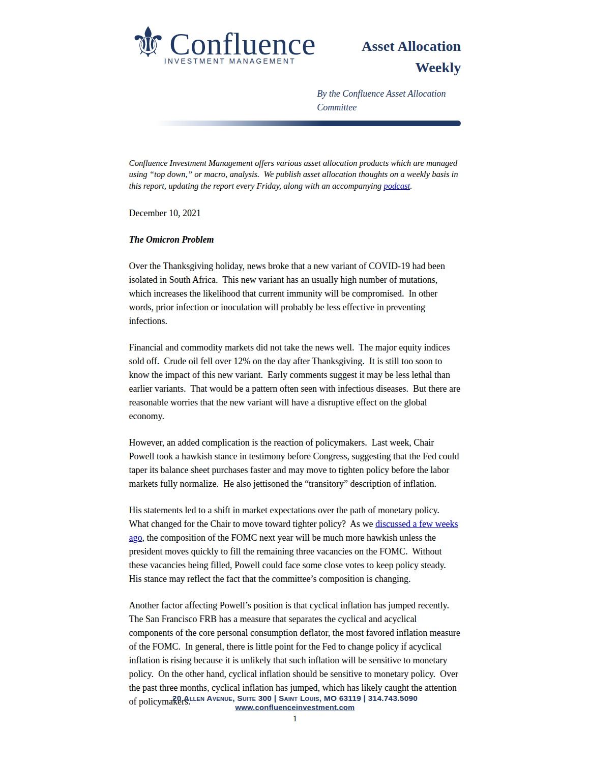⚜ Confluence
INVESTMENT MANAGEMENT
Asset Allocation Weekly
By the Confluence Asset Allocation Committee
Confluence Investment Management offers various asset allocation products which are managed using “top down,” or macro, analysis. We publish asset allocation thoughts on a weekly basis in this report, updating the report every Friday, along with an accompanying podcast.
December 10, 2021
The Omicron Problem
Over the Thanksgiving holiday, news broke that a new variant of COVID-19 had been isolated in South Africa. This new variant has an usually high number of mutations, which increases the likelihood that current immunity will be compromised. In other words, prior infection or inoculation will probably be less effective in preventing infections.
Financial and commodity markets did not take the news well. The major equity indices sold off. Crude oil fell over 12% on the day after Thanksgiving. It is still too soon to know the impact of this new variant. Early comments suggest it may be less lethal than earlier variants. That would be a pattern often seen with infectious diseases. But there are reasonable worries that the new variant will have a disruptive effect on the global economy.
However, an added complication is the reaction of policymakers. Last week, Chair Powell took a hawkish stance in testimony before Congress, suggesting that the Fed could taper its balance sheet purchases faster and may move to tighten policy before the labor markets fully normalize. He also jettisoned the “transitory” description of inflation.
His statements led to a shift in market expectations over the path of monetary policy. What changed for the Chair to move toward tighter policy? As we discussed a few weeks ago, the composition of the FOMC next year will be much more hawkish unless the president moves quickly to fill the remaining three vacancies on the FOMC. Without these vacancies being filled, Powell could face some close votes to keep policy steady. His stance may reflect the fact that the committee’s composition is changing.
Another factor affecting Powell’s position is that cyclical inflation has jumped recently. The San Francisco FRB has a measure that separates the cyclical and acyclical components of the core personal consumption deflator, the most favored inflation measure of the FOMC. In general, there is little point for the Fed to change policy if acyclical inflation is rising because it is unlikely that such inflation will be sensitive to monetary policy. On the other hand, cyclical inflation should be sensitive to monetary policy. Over the past three months, cyclical inflation has jumped, which has likely caught the attention of policymakers.
20 Allen Avenue, Suite 300 | Saint Louis, MO 63119 | 314.743.5090
www.confluenceinvestment.com
1